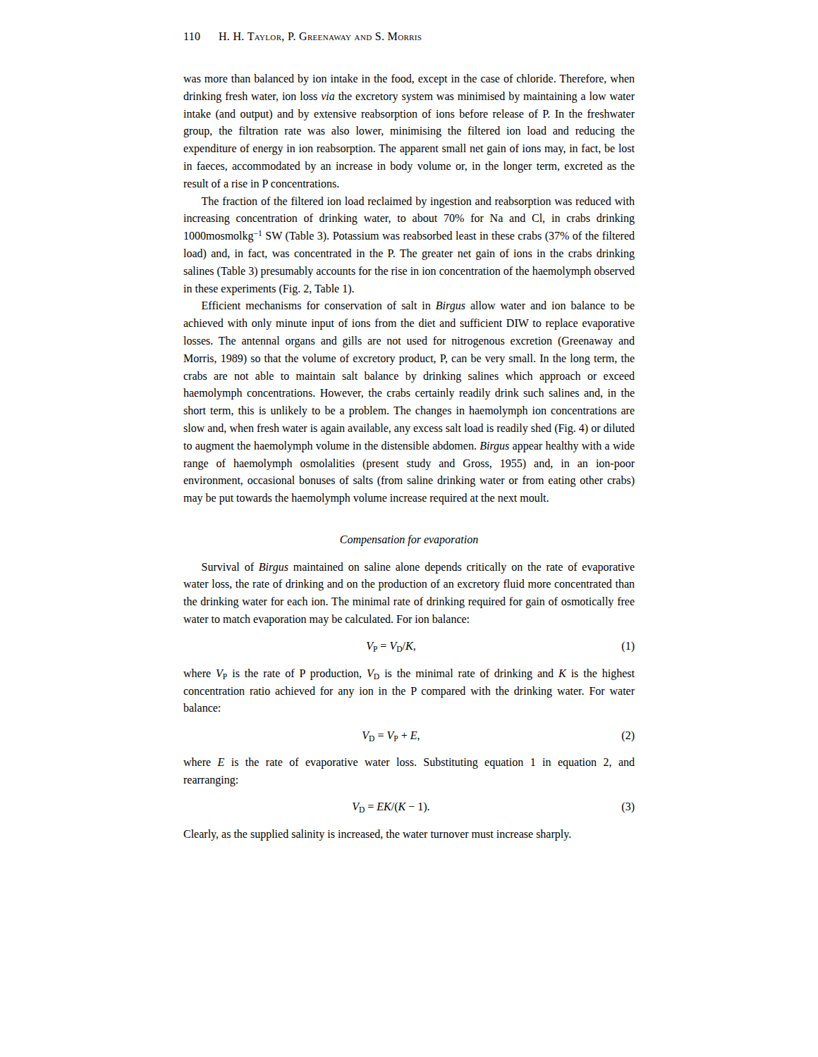110 H. H. Taylor, P. Greenaway and S. Morris
was more than balanced by ion intake in the food, except in the case of chloride. Therefore, when drinking fresh water, ion loss via the excretory system was minimised by maintaining a low water intake (and output) and by extensive reabsorption of ions before release of P. In the freshwater group, the filtration rate was also lower, minimising the filtered ion load and reducing the expenditure of energy in ion reabsorption. The apparent small net gain of ions may, in fact, be lost in faeces, accommodated by an increase in body volume or, in the longer term, excreted as the result of a rise in P concentrations.
The fraction of the filtered ion load reclaimed by ingestion and reabsorption was reduced with increasing concentration of drinking water, to about 70% for Na and Cl, in crabs drinking 1000mosmolkg−1 SW (Table 3). Potassium was reabsorbed least in these crabs (37% of the filtered load) and, in fact, was concentrated in the P. The greater net gain of ions in the crabs drinking salines (Table 3) presumably accounts for the rise in ion concentration of the haemolymph observed in these experiments (Fig. 2, Table 1).
Efficient mechanisms for conservation of salt in Birgus allow water and ion balance to be achieved with only minute input of ions from the diet and sufficient DIW to replace evaporative losses. The antennal organs and gills are not used for nitrogenous excretion (Greenaway and Morris, 1989) so that the volume of excretory product, P, can be very small. In the long term, the crabs are not able to maintain salt balance by drinking salines which approach or exceed haemolymph concentrations. However, the crabs certainly readily drink such salines and, in the short term, this is unlikely to be a problem. The changes in haemolymph ion concentrations are slow and, when fresh water is again available, any excess salt load is readily shed (Fig. 4) or diluted to augment the haemolymph volume in the distensible abdomen. Birgus appear healthy with a wide range of haemolymph osmolalities (present study and Gross, 1955) and, in an ion-poor environment, occasional bonuses of salts (from saline drinking water or from eating other crabs) may be put towards the haemolymph volume increase required at the next moult.
Compensation for evaporation
Survival of Birgus maintained on saline alone depends critically on the rate of evaporative water loss, the rate of drinking and on the production of an excretory fluid more concentrated than the drinking water for each ion. The minimal rate of drinking required for gain of osmotically free water to match evaporation may be calculated. For ion balance:
VP = VD/K, (1)
where VP is the rate of P production, VD is the minimal rate of drinking and K is the highest concentration ratio achieved for any ion in the P compared with the drinking water. For water balance:
VD = VP + E, (2)
where E is the rate of evaporative water loss. Substituting equation 1 in equation 2, and rearranging:
VD = EK/(K − 1). (3)
Clearly, as the supplied salinity is increased, the water turnover must increase sharply.